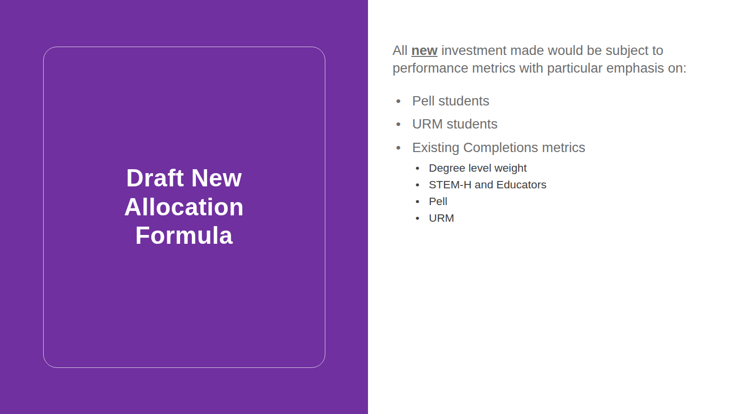Draft New
Allocation
Formula
All new investment made would be subject to performance metrics with particular emphasis on:
Pell students
URM students
Existing Completions metrics
Degree level weight
STEM-H and Educators
Pell
URM